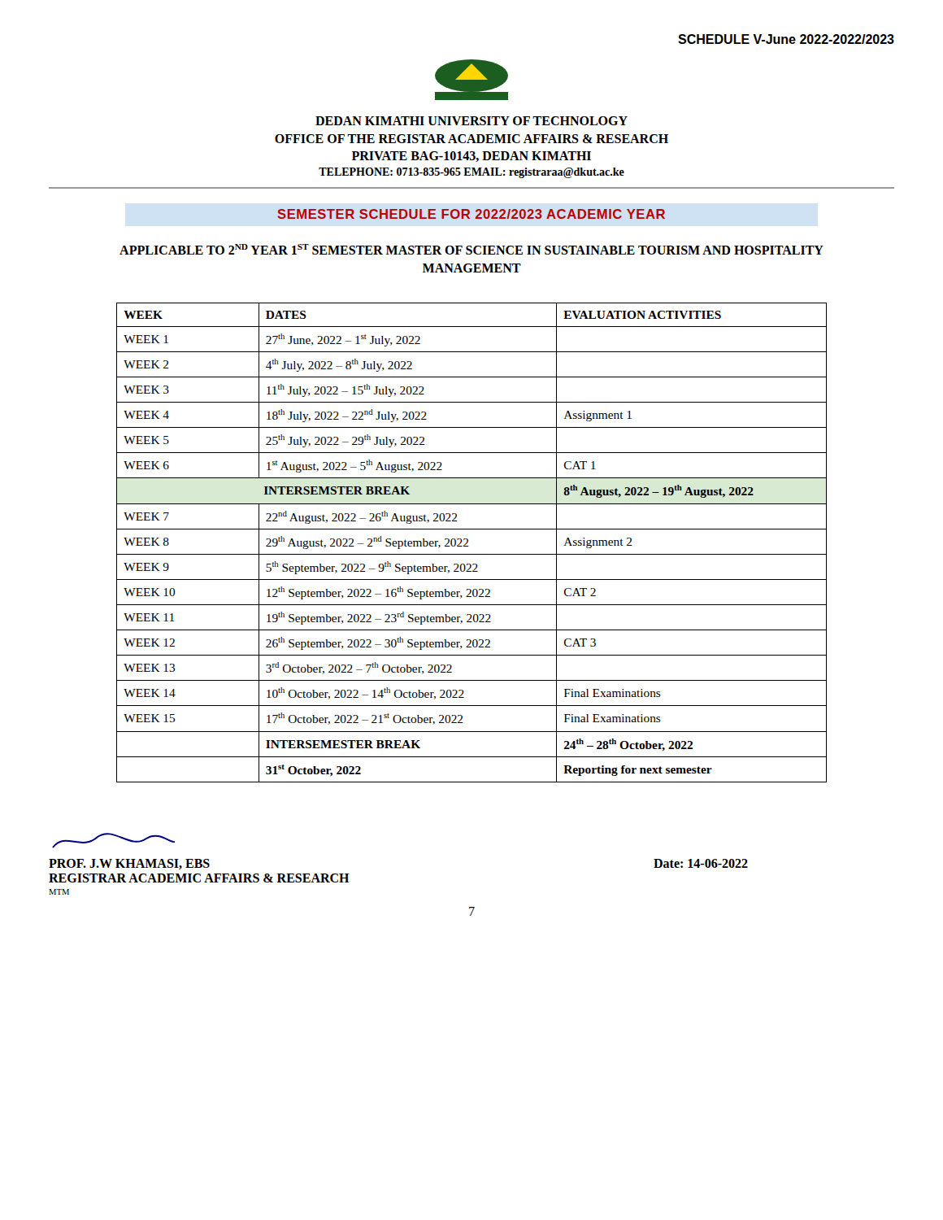SCHEDULE V-June 2022-2022/2023
DEDAN KIMATHI UNIVERSITY OF TECHNOLOGY
OFFICE OF THE REGISTAR ACADEMIC AFFAIRS & RESEARCH
PRIVATE BAG-10143, DEDAN KIMATHI
TELEPHONE: 0713-835-965 EMAIL: registraraa@dkut.ac.ke
SEMESTER SCHEDULE FOR 2022/2023 ACADEMIC YEAR
Applicable to 2nd Year 1st Semester Master of Science in Sustainable Tourism and Hospitality Management
| WEEK | DATES | EVALUATION ACTIVITIES |
| --- | --- | --- |
| WEEK 1 | 27 th June, 2022 – 1 st July, 2022 | |
| WEEK 2 | 4 th July, 2022 – 8 th July, 2022 | |
| WEEK 3 | 11 th July, 2022 – 15 th July, 2022 | |
| WEEK 4 | 18 th July, 2022 – 22 nd July, 2022 | Assignment 1 |
| WEEK 5 | 25 th July, 2022 – 29 th July, 2022 | |
| WEEK 6 | 1 st August, 2022 – 5 th August, 2022 | CAT 1 |
| INTERSEMSTER BREAK | 8 th August, 2022 – 19 th August, 2022 |
| WEEK 7 | 22 nd August, 2022 – 26 th August, 2022 | |
| WEEK 8 | 29 th August, 2022 – 2 nd September, 2022 | Assignment 2 |
| WEEK 9 | 5 th September, 2022 – 9 th September, 2022 | |
| WEEK 10 | 12 th September, 2022 – 16 th September, 2022 | CAT 2 |
| WEEK 11 | 19 th September, 2022 – 23 rd September, 2022 | |
| WEEK 12 | 26 th September, 2022 – 30 th September, 2022 | CAT 3 |
| WEEK 13 | 3 rd October, 2022 – 7 th October, 2022 | |
| WEEK 14 | 10 th October, 2022 – 14 th October, 2022 | Final Examinations |
| WEEK 15 | 17 th October, 2022 – 21 st October, 2022 | Final Examinations |
| | INTERSEMESTER BREAK | 24 th – 28 th October, 2022 |
| | 31 st October, 2022 | Reporting for next semester |
PROF. J.W KHAMASI, EBS Date: 14-06-2022
REGISTRAR ACADEMIC AFFAIRS & RESEARCH
MTM
7